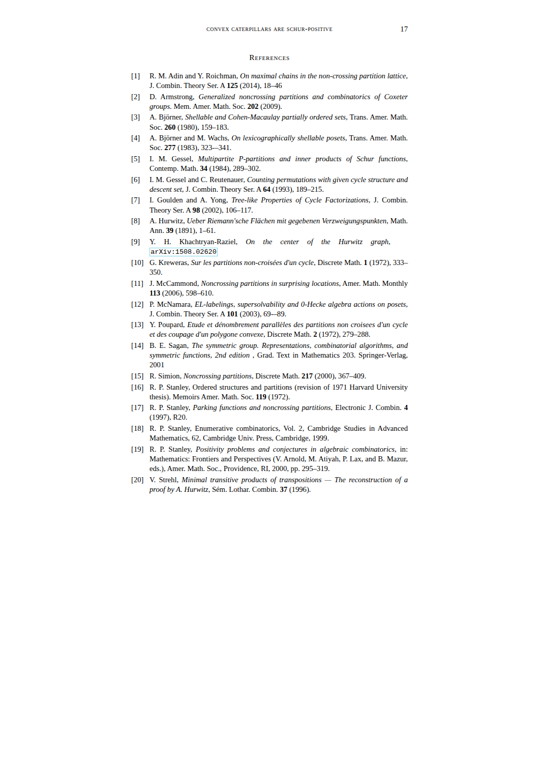convex caterpillars are schur-positive 17
References
R. M. Adin and Y. Roichman, On maximal chains in the non-crossing partition lattice, J. Combin. Theory Ser. A 125 (2014), 18–46
D. Armstrong, Generalized noncrossing partitions and combinatorics of Coxeter groups. Mem. Amer. Math. Soc. 202 (2009).
A. Björner, Shellable and Cohen-Macaulay partially ordered sets, Trans. Amer. Math. Soc. 260 (1980), 159–183.
A. Björner and M. Wachs, On lexicographically shellable posets, Trans. Amer. Math. Soc. 277 (1983), 323-–341.
I. M. Gessel, Multipartite P-partitions and inner products of Schur functions, Contemp. Math. 34 (1984), 289–302.
I. M. Gessel and C. Reutenauer, Counting permutations with given cycle structure and descent set, J. Combin. Theory Ser. A 64 (1993), 189–215.
I. Goulden and A. Yong, Tree-like Properties of Cycle Factorizations, J. Combin. Theory Ser. A 98 (2002), 106–117.
A. Hurwitz, Ueber Riemann'sche Flächen mit gegebenen Verzweigungspunkten, Math. Ann. 39 (1891), 1–61.
Y. H. Khachtryan-Raziel, On the center of the Hurwitz graph,
arXiv:1508.02620
G. Kreweras, Sur les partitions non-croisées d'un cycle, Discrete Math. 1 (1972), 333–350.
J. McCammond, Noncrossing partitions in surprising locations, Amer. Math. Monthly 113 (2006), 598–610.
P. McNamara, EL-labelings, supersolvability and 0-Hecke algebra actions on posets, J. Combin. Theory Ser. A 101 (2003), 69-–89.
Y. Poupard, Etude et dénombrement parallèles des partitions non croisees d'un cycle et des coupage d'un polygone convexe, Discrete Math. 2 (1972), 279–288.
B. E. Sagan, The symmetric group. Representations, combinatorial algorithms, and symmetric functions, 2nd edition , Grad. Text in Mathematics 203. Springer-Verlag, 2001
R. Simion, Noncrossing partitions, Discrete Math. 217 (2000), 367–409.
R. P. Stanley, Ordered structures and partitions (revision of 1971 Harvard University thesis). Memoirs Amer. Math. Soc. 119 (1972).
R. P. Stanley, Parking functions and noncrossing partitions, Electronic J. Combin. 4 (1997), R20.
R. P. Stanley, Enumerative combinatorics, Vol. 2, Cambridge Studies in Advanced Mathematics, 62, Cambridge Univ. Press, Cambridge, 1999.
R. P. Stanley, Positivity problems and conjectures in algebraic combinatorics, in: Mathematics: Frontiers and Perspectives (V. Arnold, M. Atiyah, P. Lax, and B. Mazur, eds.), Amer. Math. Soc., Providence, RI, 2000, pp. 295–319.
V. Strehl, Minimal transitive products of transpositions — The reconstruction of a proof by A. Hurwitz, Sém. Lothar. Combin. 37 (1996).